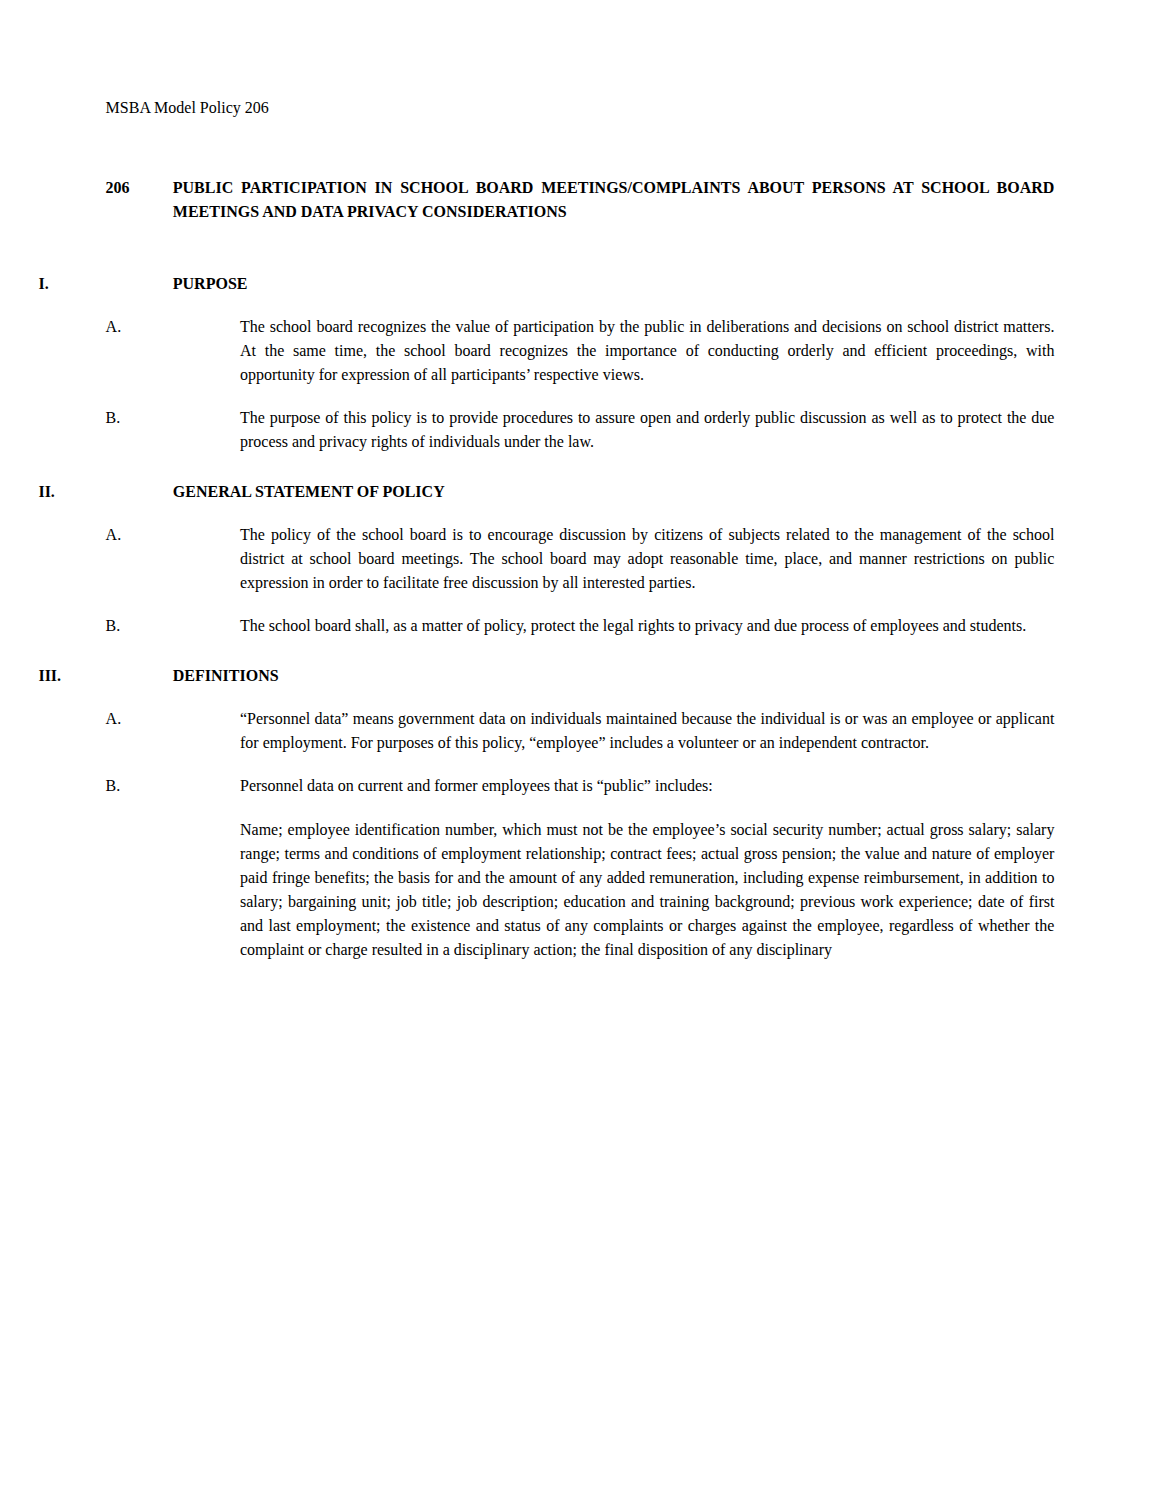MSBA Model Policy 206
206 Public Participation in School Board Meetings/Complaints About Persons at School Board Meetings and Data Privacy Considerations
I. PURPOSE
A. The school board recognizes the value of participation by the public in deliberations and decisions on school district matters. At the same time, the school board recognizes the importance of conducting orderly and efficient proceedings, with opportunity for expression of all participants’ respective views.
B. The purpose of this policy is to provide procedures to assure open and orderly public discussion as well as to protect the due process and privacy rights of individuals under the law.
II. GENERAL STATEMENT OF POLICY
A. The policy of the school board is to encourage discussion by citizens of subjects related to the management of the school district at school board meetings. The school board may adopt reasonable time, place, and manner restrictions on public expression in order to facilitate free discussion by all interested parties.
B. The school board shall, as a matter of policy, protect the legal rights to privacy and due process of employees and students.
III. DEFINITIONS
A.“Personnel data” means government data on individuals maintained because the individual is or was an employee or applicant for employment. For purposes of this policy, “employee” includes a volunteer or an independent contractor.
B. Personnel data on current and former employees that is “public” includes:
Name; employee identification number, which must not be the employee’s social security number; actual gross salary; salary range; terms and conditions of employment relationship; contract fees; actual gross pension; the value and nature of employer paid fringe benefits; the basis for and the amount of any added remuneration, including expense reimbursement, in addition to salary; bargaining unit; job title; job description; education and training background; previous work experience; date of first and last employment; the existence and status of any complaints or charges against the employee, regardless of whether the complaint or charge resulted in a disciplinary action; the final disposition of any disciplinary